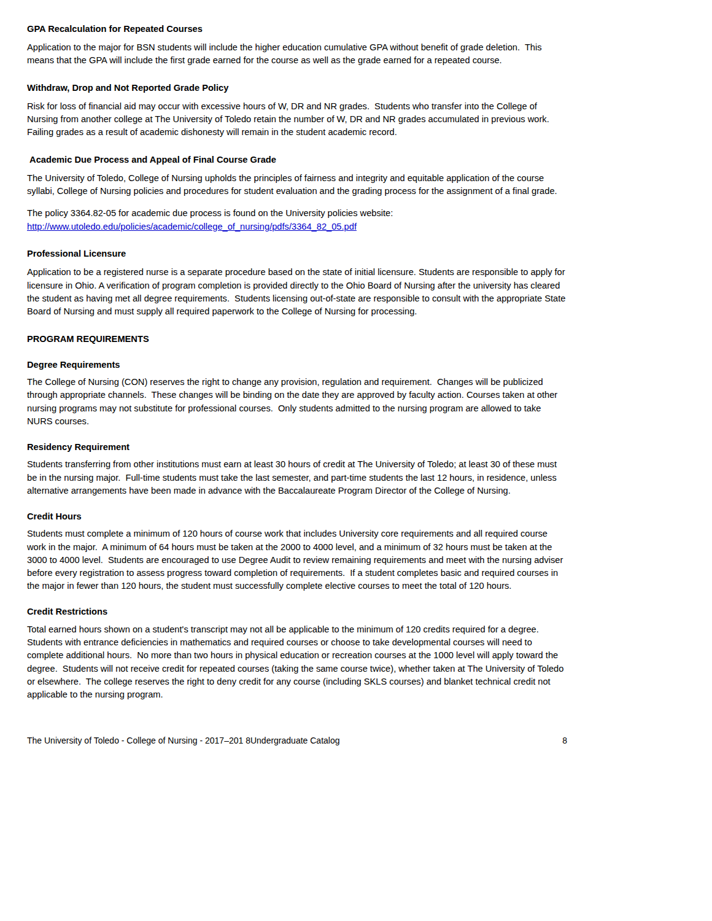GPA Recalculation for Repeated Courses
Application to the major for BSN students will include the higher education cumulative GPA without benefit of grade deletion. This means that the GPA will include the first grade earned for the course as well as the grade earned for a repeated course.
Withdraw, Drop and Not Reported Grade Policy
Risk for loss of financial aid may occur with excessive hours of W, DR and NR grades. Students who transfer into the College of Nursing from another college at The University of Toledo retain the number of W, DR and NR grades accumulated in previous work. Failing grades as a result of academic dishonesty will remain in the student academic record.
Academic Due Process and Appeal of Final Course Grade
The University of Toledo, College of Nursing upholds the principles of fairness and integrity and equitable application of the course syllabi, College of Nursing policies and procedures for student evaluation and the grading process for the assignment of a final grade.
The policy 3364.82-05 for academic due process is found on the University policies website:
http://www.utoledo.edu/policies/academic/college_of_nursing/pdfs/3364_82_05.pdf
Professional Licensure
Application to be a registered nurse is a separate procedure based on the state of initial licensure. Students are responsible to apply for licensure in Ohio. A verification of program completion is provided directly to the Ohio Board of Nursing after the university has cleared the student as having met all degree requirements. Students licensing out-of-state are responsible to consult with the appropriate State Board of Nursing and must supply all required paperwork to the College of Nursing for processing.
PROGRAM REQUIREMENTS
Degree Requirements
The College of Nursing (CON) reserves the right to change any provision, regulation and requirement. Changes will be publicized through appropriate channels. These changes will be binding on the date they are approved by faculty action. Courses taken at other nursing programs may not substitute for professional courses. Only students admitted to the nursing program are allowed to take NURS courses.
Residency Requirement
Students transferring from other institutions must earn at least 30 hours of credit at The University of Toledo; at least 30 of these must be in the nursing major. Full-time students must take the last semester, and part-time students the last 12 hours, in residence, unless alternative arrangements have been made in advance with the Baccalaureate Program Director of the College of Nursing.
Credit Hours
Students must complete a minimum of 120 hours of course work that includes University core requirements and all required course work in the major. A minimum of 64 hours must be taken at the 2000 to 4000 level, and a minimum of 32 hours must be taken at the 3000 to 4000 level. Students are encouraged to use Degree Audit to review remaining requirements and meet with the nursing adviser before every registration to assess progress toward completion of requirements. If a student completes basic and required courses in the major in fewer than 120 hours, the student must successfully complete elective courses to meet the total of 120 hours.
Credit Restrictions
Total earned hours shown on a student's transcript may not all be applicable to the minimum of 120 credits required for a degree. Students with entrance deficiencies in mathematics and required courses or choose to take developmental courses will need to complete additional hours. No more than two hours in physical education or recreation courses at the 1000 level will apply toward the degree. Students will not receive credit for repeated courses (taking the same course twice), whether taken at The University of Toledo or elsewhere. The college reserves the right to deny credit for any course (including SKLS courses) and blanket technical credit not applicable to the nursing program.
The University of Toledo - College of Nursing - 2017–201 8Undergraduate Catalog 8